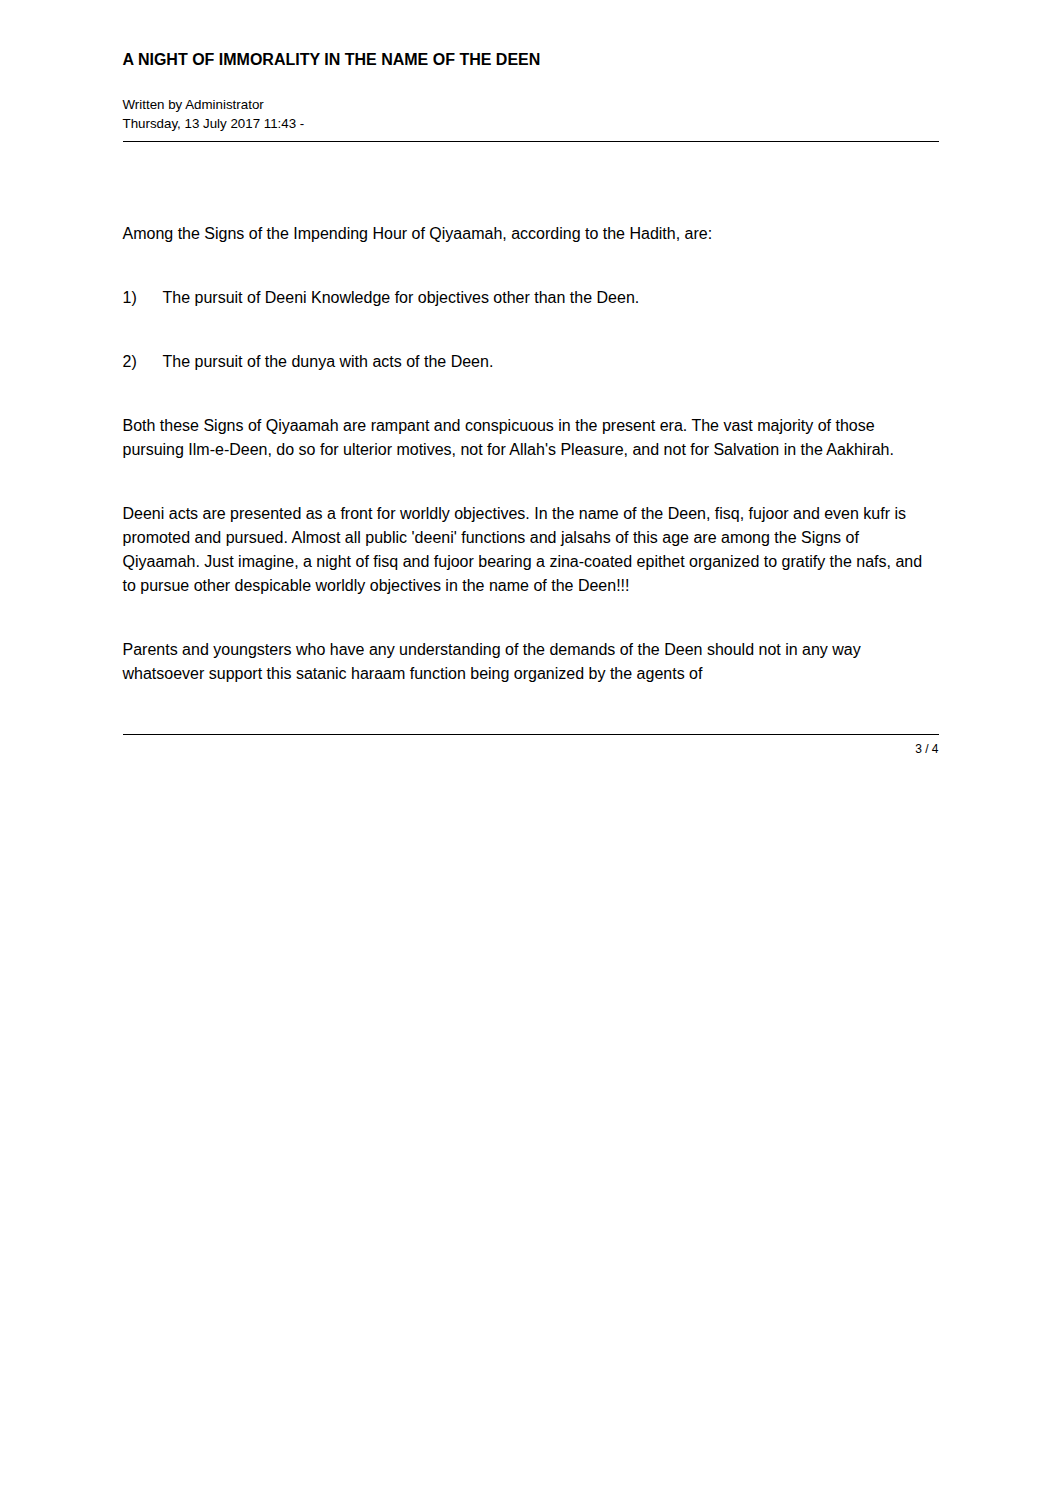A Night of Immorality in the Name of the Deen
Written by Administrator
Thursday, 13 July 2017 11:43 -
Among the Signs of the Impending Hour of Qiyaamah, according to the Hadith, are:
1) The pursuit of Deeni Knowledge for objectives other than the Deen.
2) The pursuit of the dunya with acts of the Deen.
Both these Signs of Qiyaamah are rampant and conspicuous in the present era. The vast majority of those pursuing Ilm-e-Deen, do so for ulterior motives, not for Allah's Pleasure, and not for Salvation in the Aakhirah.
Deeni acts are presented as a front for worldly objectives. In the name of the Deen, fisq, fujoor and even kufr is promoted and pursued. Almost all public 'deeni' functions and jalsahs of this age are among the Signs of Qiyaamah. Just imagine, a night of fisq and fujoor bearing a zina-coated epithet organized to gratify the nafs, and to pursue other despicable worldly objectives in the name of the Deen!!!
Parents and youngsters who have any understanding of the demands of the Deen should not in any way whatsoever support this satanic haraam function being organized by the agents of
3 / 4